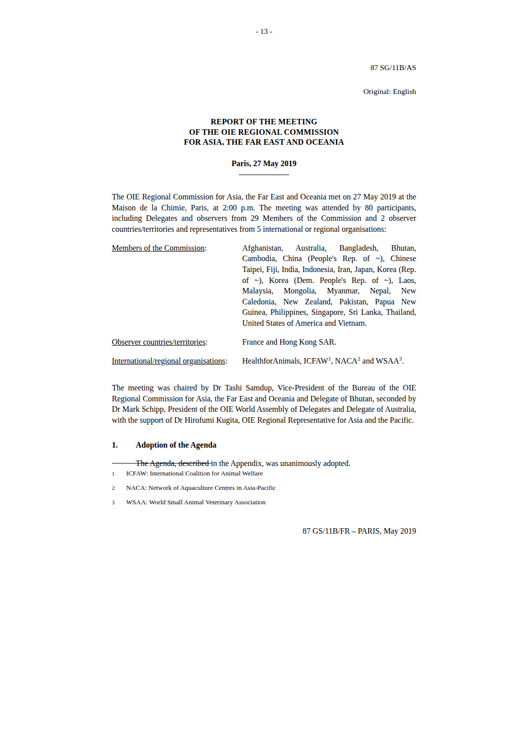- 13 -
87 SG/11B/AS
Original: English
REPORT OF THE MEETING
OF THE OIE REGIONAL COMMISSION
FOR ASIA, THE FAR EAST AND OCEANIA
Paris, 27 May 2019
The OIE Regional Commission for Asia, the Far East and Oceania met on 27 May 2019 at the Maison de la Chimie, Paris, at 2:00 p.m. The meeting was attended by 80 participants, including Delegates and observers from 29 Members of the Commission and 2 observer countries/territories and representatives from 5 international or regional organisations:
| Members of the Commission : | Afghanistan, Australia, Bangladesh, Bhutan, Cambodia, China (People's Rep. of ~), Chinese Taipei, Fiji, India, Indonesia, Iran, Japan, Korea (Rep. of ~), Korea (Dem. People's Rep. of ~), Laos, Malaysia, Mongolia, Myanmar, Nepal, New Caledonia, New Zealand, Pakistan, Papua New Guinea, Philippines, Singapore, Sri Lanka, Thailand, United States of America and Vietnam. |
| Observer countries/territories : | France and Hong Kong SAR. |
| International/regional organisations : | HealthforAnimals, ICFAW 1 , NACA 2 and WSAA 3 . |
The meeting was chaired by Dr Tashi Samdup, Vice-President of the Bureau of the OIE Regional Commission for Asia, the Far East and Oceania and Delegate of Bhutan, seconded by Dr Mark Schipp, President of the OIE World Assembly of Delegates and Delegate of Australia, with the support of Dr Hirofumi Kugita, OIE Regional Representative for Asia and the Pacific.
1. Adoption of the Agenda
The Agenda, described in the Appendix, was unanimously adopted.
1 ICFAW: International Coalition for Animal Welfare
2 NACA: Network of Aquaculture Centres in Asia-Pacific
3 WSAA: World Small Animal Veterinary Association
87 GS/11B/FR – PARIS, May 2019